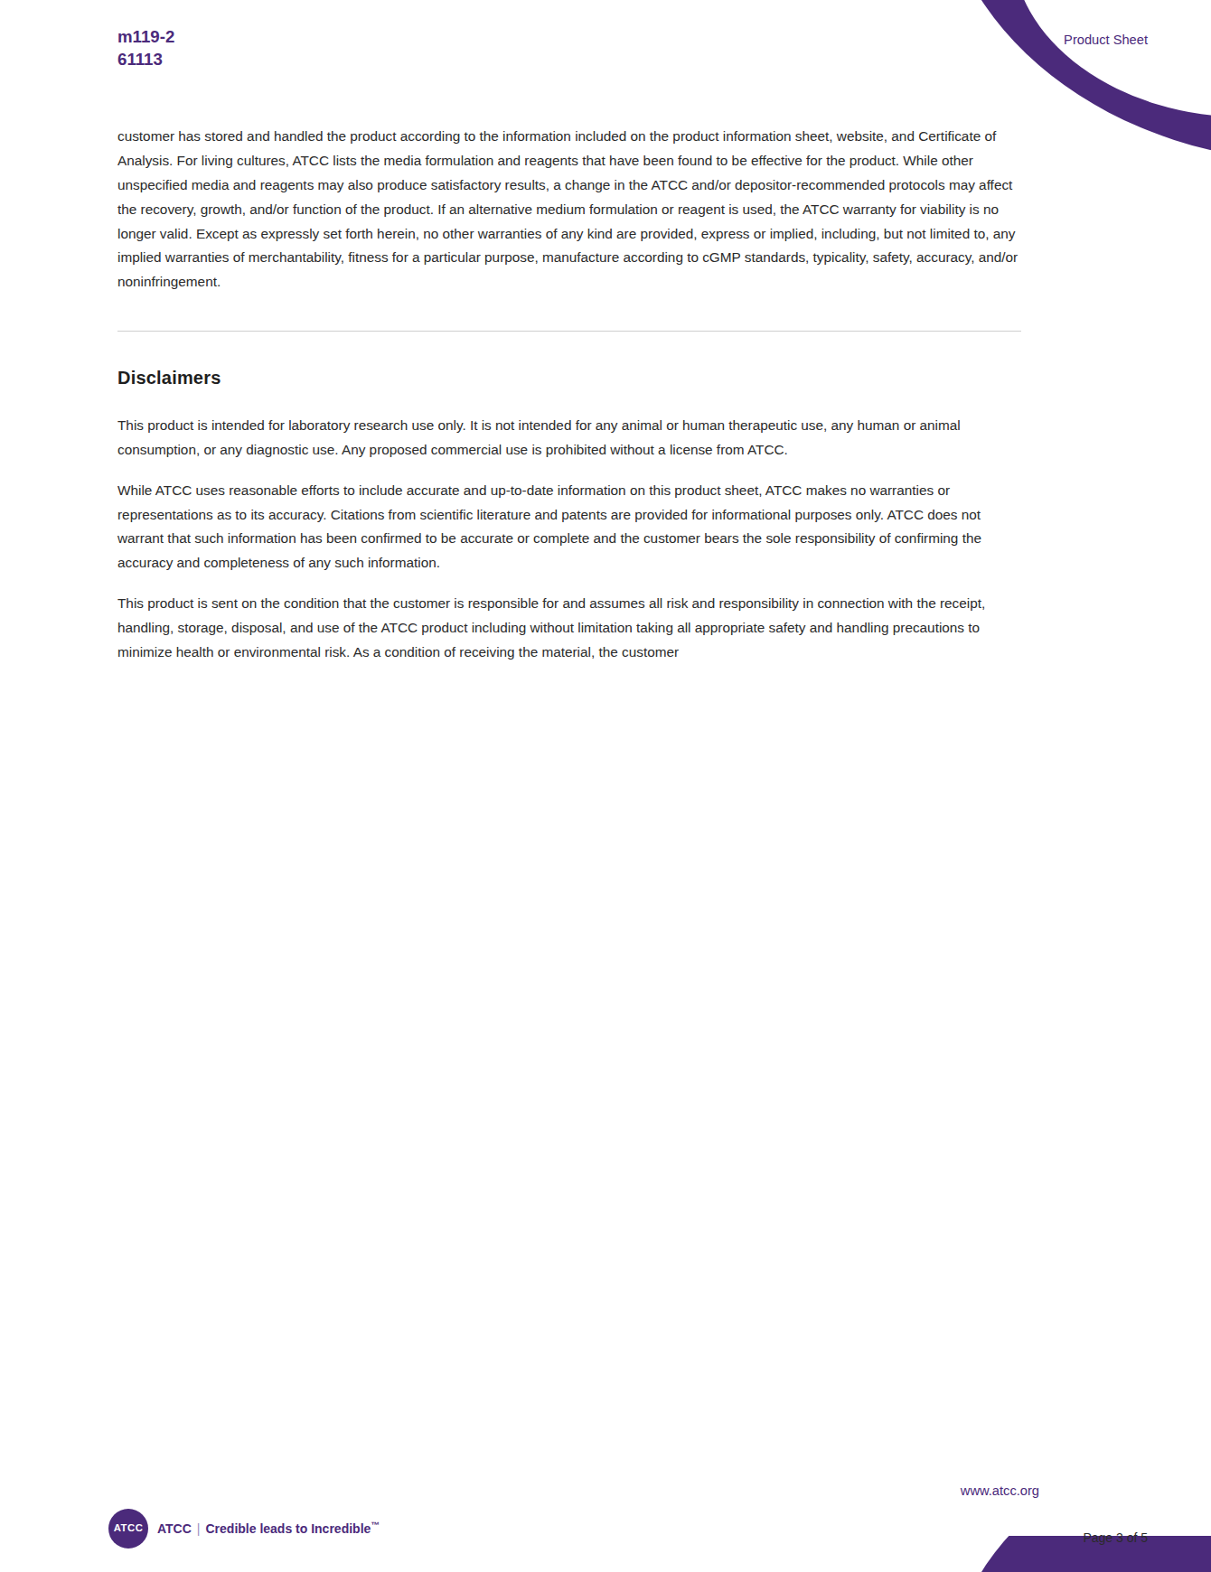m119-2 61113
Product Sheet
customer has stored and handled the product according to the information included on the product information sheet, website, and Certificate of Analysis. For living cultures, ATCC lists the media formulation and reagents that have been found to be effective for the product. While other unspecified media and reagents may also produce satisfactory results, a change in the ATCC and/or depositor-recommended protocols may affect the recovery, growth, and/or function of the product. If an alternative medium formulation or reagent is used, the ATCC warranty for viability is no longer valid. Except as expressly set forth herein, no other warranties of any kind are provided, express or implied, including, but not limited to, any implied warranties of merchantability, fitness for a particular purpose, manufacture according to cGMP standards, typicality, safety, accuracy, and/or noninfringement.
Disclaimers
This product is intended for laboratory research use only. It is not intended for any animal or human therapeutic use, any human or animal consumption, or any diagnostic use. Any proposed commercial use is prohibited without a license from ATCC.
While ATCC uses reasonable efforts to include accurate and up-to-date information on this product sheet, ATCC makes no warranties or representations as to its accuracy. Citations from scientific literature and patents are provided for informational purposes only. ATCC does not warrant that such information has been confirmed to be accurate or complete and the customer bears the sole responsibility of confirming the accuracy and completeness of any such information.
This product is sent on the condition that the customer is responsible for and assumes all risk and responsibility in connection with the receipt, handling, storage, disposal, and use of the ATCC product including without limitation taking all appropriate safety and handling precautions to minimize health or environmental risk. As a condition of receiving the material, the customer
ATCC
ATCC|Credible leads to Incredible™
www.atcc.org
Page 3 of 5